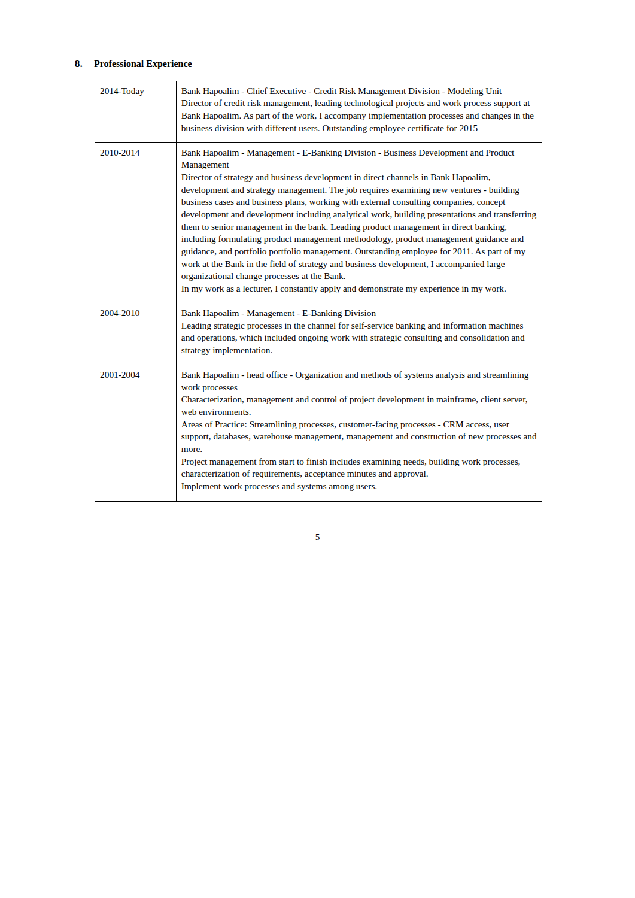8. Professional Experience
| 2014-Today | Bank Hapoalim - Chief Executive - Credit Risk Management Division - Modeling Unit Director of credit risk management, leading technological projects and work process support at Bank Hapoalim. As part of the work, I accompany implementation processes and changes in the business division with different users. Outstanding employee certificate for 2015 |
| 2010-2014 | Bank Hapoalim - Management - E-Banking Division - Business Development and Product Management Director of strategy and business development in direct channels in Bank Hapoalim, development and strategy management. The job requires examining new ventures - building business cases and business plans, working with external consulting companies, concept development and development including analytical work, building presentations and transferring them to senior management in the bank. Leading product management in direct banking, including formulating product management methodology, product management guidance and guidance, and portfolio portfolio management. Outstanding employee for 2011. As part of my work at the Bank in the field of strategy and business development, I accompanied large organizational change processes at the Bank. In my work as a lecturer, I constantly apply and demonstrate my experience in my work. |
| 2004-2010 | Bank Hapoalim - Management - E-Banking Division Leading strategic processes in the channel for self-service banking and information machines and operations, which included ongoing work with strategic consulting and consolidation and strategy implementation. |
| 2001-2004 | Bank Hapoalim - head office - Organization and methods of systems analysis and streamlining work processes Characterization, management and control of project development in mainframe, client server, web environments. Areas of Practice: Streamlining processes, customer-facing processes - CRM access, user support, databases, warehouse management, management and construction of new processes and more. Project management from start to finish includes examining needs, building work processes, characterization of requirements, acceptance minutes and approval. Implement work processes and systems among users. |
5